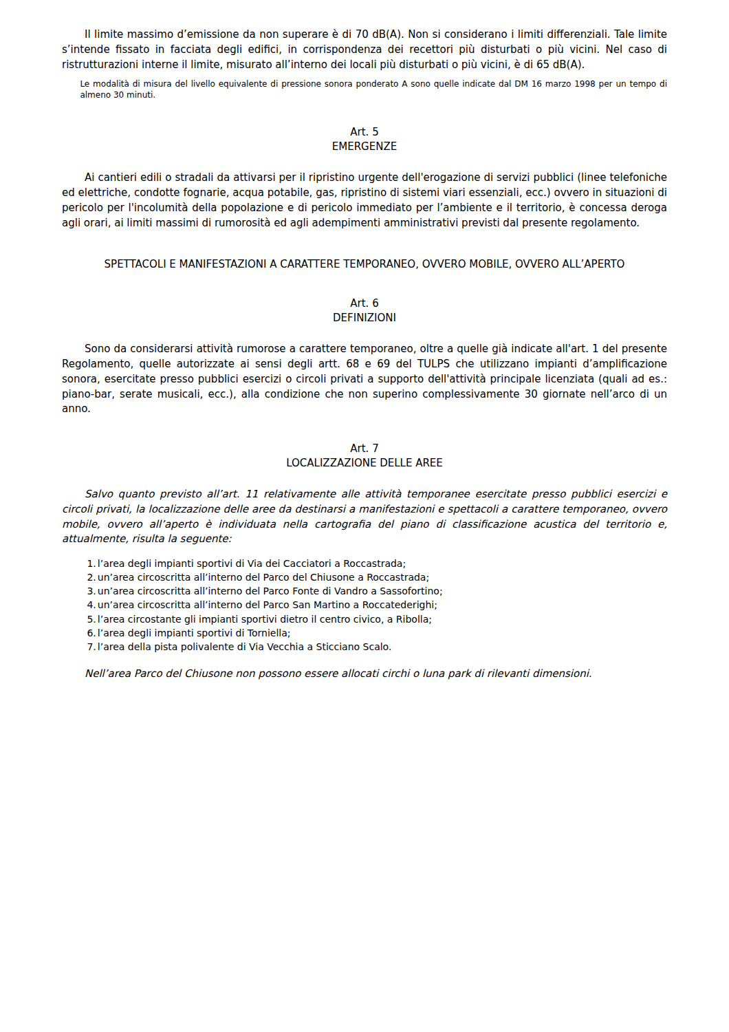Il limite massimo d’emissione da non superare è di 70 dB(A). Non si considerano i limiti differenziali. Tale limite s’intende fissato in facciata degli edifici, in corrispondenza dei recettori più disturbati o più vicini. Nel caso di ristrutturazioni interne il limite, misurato all’interno dei locali più disturbati o più vicini, è di 65 dB(A).
Le modalità di misura del livello equivalente di pressione sonora ponderato A sono quelle indicate dal DM 16 marzo 1998 per un tempo di almeno 30 minuti.
Art. 5 EMERGENZE
Ai cantieri edili o stradali da attivarsi per il ripristino urgente dell'erogazione di servizi pubblici (linee telefoniche ed elettriche, condotte fognarie, acqua potabile, gas, ripristino di sistemi viari essenziali, ecc.) ovvero in situazioni di pericolo per l'incolumità della popolazione e di pericolo immediato per l’ambiente e il territorio, è concessa deroga agli orari, ai limiti massimi di rumorosità ed agli adempimenti amministrativi previsti dal presente regolamento.
SPETTACOLI E MANIFESTAZIONI A CARATTERE TEMPORANEO, OVVERO MOBILE, OVVERO ALL’APERTO
Art. 6 DEFINIZIONI
Sono da considerarsi attività rumorose a carattere temporaneo, oltre a quelle già indicate all'art. 1 del presente Regolamento, quelle autorizzate ai sensi degli artt. 68 e 69 del TULPS che utilizzano impianti d’amplificazione sonora, esercitate presso pubblici esercizi o circoli privati a supporto dell'attività principale licenziata (quali ad es.: piano-bar, serate musicali, ecc.), alla condizione che non superino complessivamente 30 giornate nell’arco di un anno.
Art. 7 LOCALIZZAZIONE DELLE AREE
Salvo quanto previsto all’art. 11 relativamente alle attività temporanee esercitate presso pubblici esercizi e circoli privati, la localizzazione delle aree da destinarsi a manifestazioni e spettacoli a carattere temporaneo, ovvero mobile, ovvero all’aperto è individuata nella cartografia del piano di classificazione acustica del territorio e, attualmente, risulta la seguente:
l’area degli impianti sportivi di Via dei Cacciatori a Roccastrada;
un’area circoscritta all’interno del Parco del Chiusone a Roccastrada;
un’area circoscritta all’interno del Parco Fonte di Vandro a Sassofortino;
un’area circoscritta all’interno del Parco San Martino a Roccatederighi;
l’area circostante gli impianti sportivi dietro il centro civico, a Ribolla;
l’area degli impianti sportivi di Torniella;
l’area della pista polivalente di Via Vecchia a Sticciano Scalo.
Nell’area Parco del Chiusone non possono essere allocati circhi o luna park di rilevanti dimensioni.